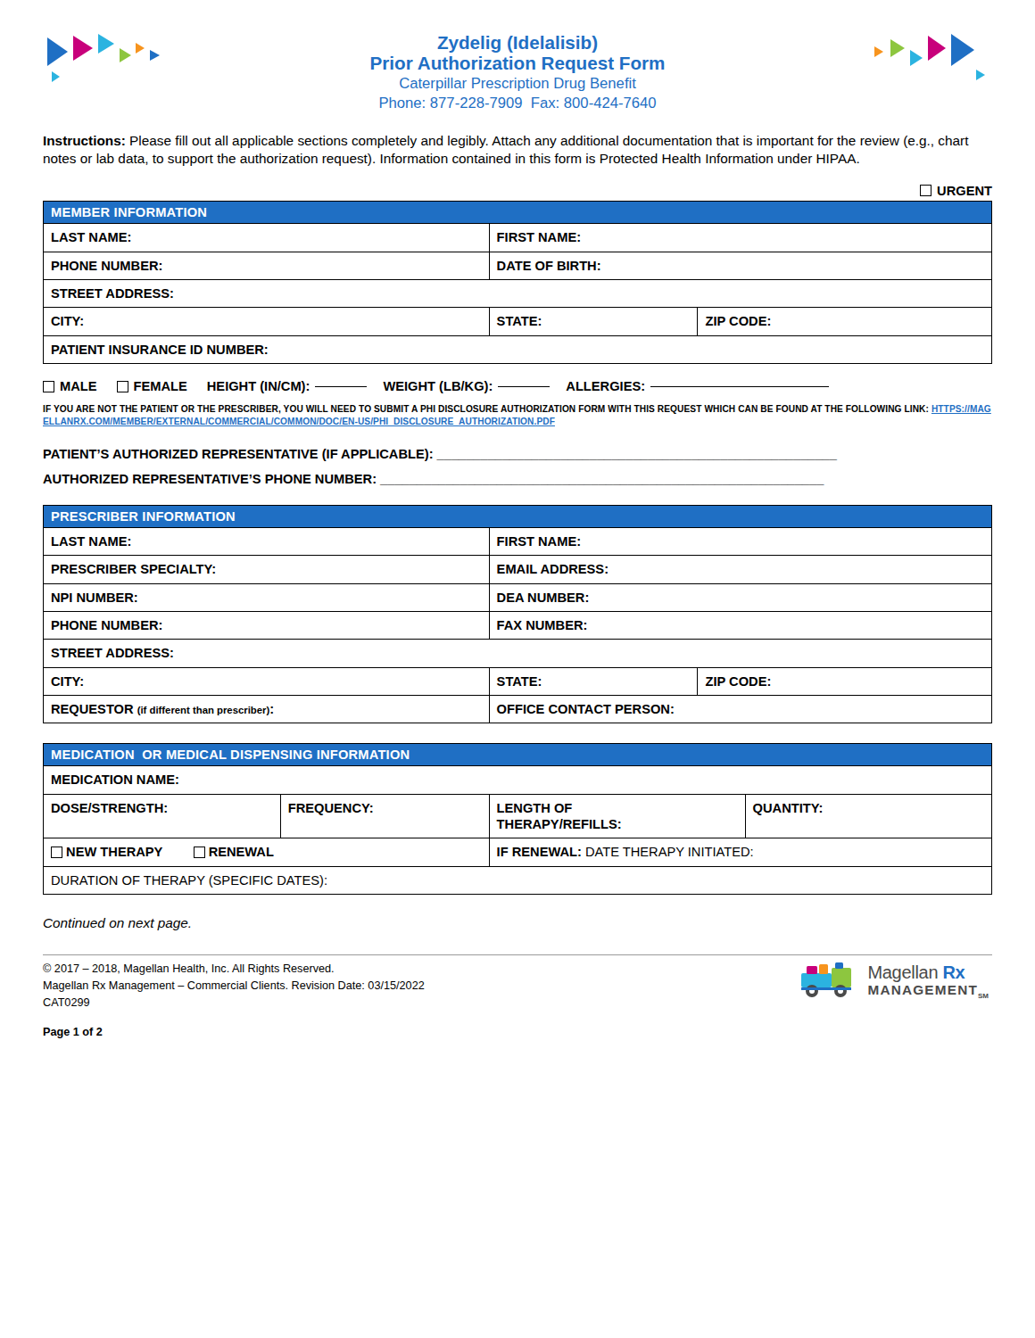Zydelig (Idelalisib)
Prior Authorization Request Form
Caterpillar Prescription Drug Benefit
Phone: 877-228-7909 Fax: 800-424-7640
Instructions: Please fill out all applicable sections completely and legibly. Attach any additional documentation that is important for the review (e.g., chart notes or lab data, to support the authorization request). Information contained in this form is Protected Health Information under HIPAA.
URGENT
| MEMBER INFORMATION |
| LAST NAME: | FIRST NAME: |
| PHONE NUMBER: | DATE OF BIRTH: |
| STREET ADDRESS: |
| CITY: | STATE: | ZIP CODE: |
| PATIENT INSURANCE ID NUMBER: |
MALE FEMALE HEIGHT (IN/CM): WEIGHT (LB/KG): ALLERGIES:
IF YOU ARE NOT THE PATIENT OR THE PRESCRIBER, YOU WILL NEED TO SUBMIT A PHI DISCLOSURE AUTHORIZATION FORM WITH THIS REQUEST WHICH CAN BE FOUND AT THE FOLLOWING LINK: HTTPS://MAGELLANRX.COM/MEMBER/EXTERNAL/COMMERCIAL/COMMON/DOC/EN-US/PHI_DISCLOSURE_AUTHORIZATION.PDF
PATIENT’S AUTHORIZED REPRESENTATIVE (IF APPLICABLE): _______________________________________________________
AUTHORIZED REPRESENTATIVE’S PHONE NUMBER: _____________________________________________________________
| PRESCRIBER INFORMATION |
| LAST NAME: | FIRST NAME: |
| PRESCRIBER SPECIALTY: | EMAIL ADDRESS: |
| NPI NUMBER: | DEA NUMBER: |
| PHONE NUMBER: | FAX NUMBER: |
| STREET ADDRESS: |
| CITY: | STATE: | ZIP CODE: |
| REQUESTOR (if different than prescriber) : | OFFICE CONTACT PERSON: |
| MEDICATION OR MEDICAL DISPENSING INFORMATION |
| MEDICATION NAME: |
| DOSE/STRENGTH: | FREQUENCY: | LENGTH OF THERAPY/REFILLS: | QUANTITY: |
| NEW THERAPY RENEWAL | IF RENEWAL: DATE THERAPY INITIATED: |
| DURATION OF THERAPY (SPECIFIC DATES): |
Continued on next page.
© 2017 – 2018, Magellan Health, Inc. All Rights Reserved.
Magellan Rx Management – Commercial Clients. Revision Date: 03/15/2022
CAT0299
Page 1 of 2
Magellan Rx
MANAGEMENTSM